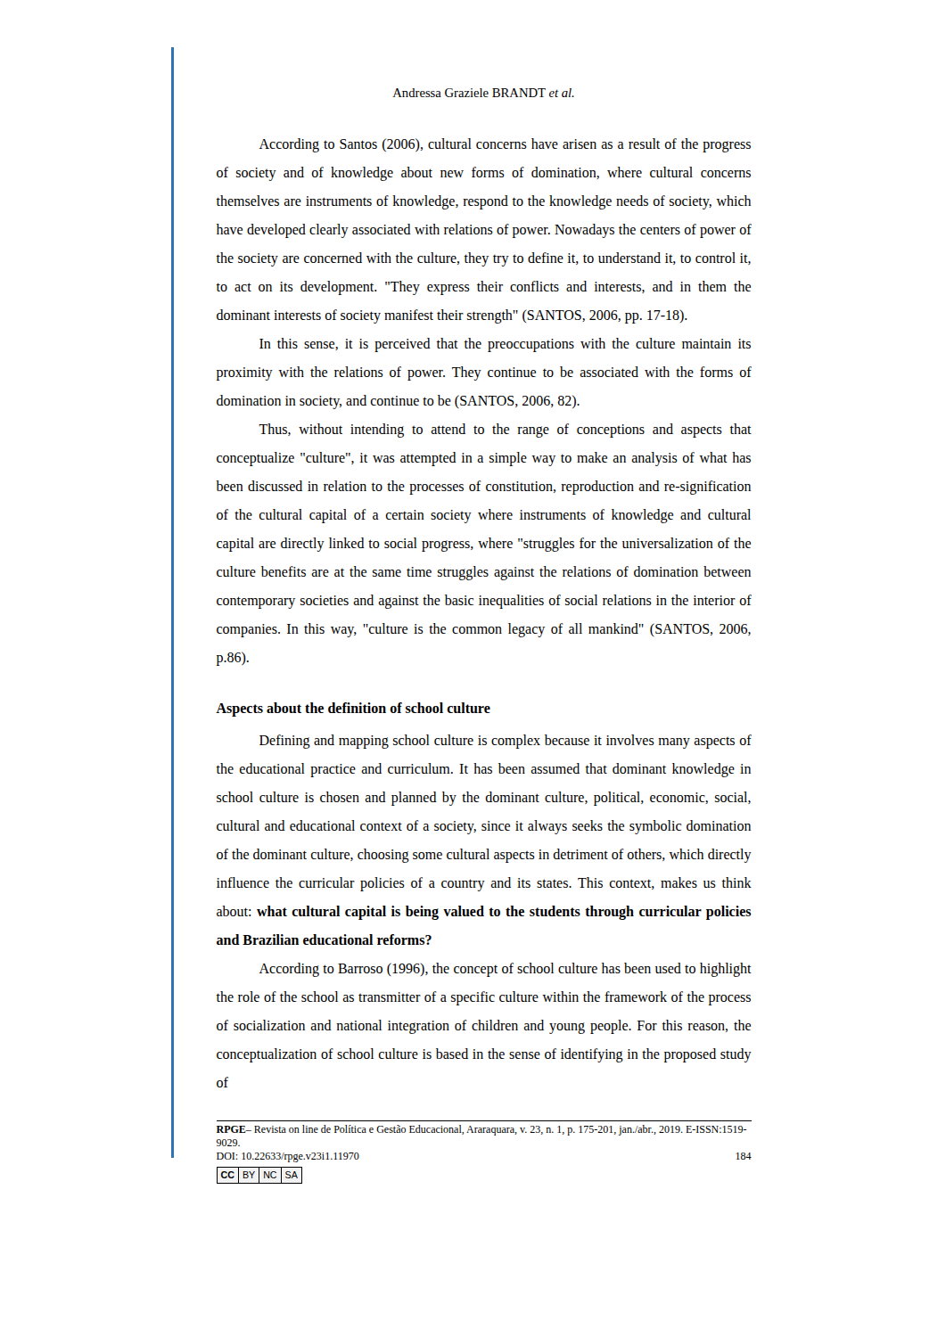Andressa Graziele BRANDT et al.
According to Santos (2006), cultural concerns have arisen as a result of the progress of society and of knowledge about new forms of domination, where cultural concerns themselves are instruments of knowledge, respond to the knowledge needs of society, which have developed clearly associated with relations of power. Nowadays the centers of power of the society are concerned with the culture, they try to define it, to understand it, to control it, to act on its development. "They express their conflicts and interests, and in them the dominant interests of society manifest their strength" (SANTOS, 2006, pp. 17-18).
In this sense, it is perceived that the preoccupations with the culture maintain its proximity with the relations of power. They continue to be associated with the forms of domination in society, and continue to be (SANTOS, 2006, 82).
Thus, without intending to attend to the range of conceptions and aspects that conceptualize "culture", it was attempted in a simple way to make an analysis of what has been discussed in relation to the processes of constitution, reproduction and re-signification of the cultural capital of a certain society where instruments of knowledge and cultural capital are directly linked to social progress, where "struggles for the universalization of the culture benefits are at the same time struggles against the relations of domination between contemporary societies and against the basic inequalities of social relations in the interior of companies. In this way, "culture is the common legacy of all mankind" (SANTOS, 2006, p.86).
Aspects about the definition of school culture
Defining and mapping school culture is complex because it involves many aspects of the educational practice and curriculum. It has been assumed that dominant knowledge in school culture is chosen and planned by the dominant culture, political, economic, social, cultural and educational context of a society, since it always seeks the symbolic domination of the dominant culture, choosing some cultural aspects in detriment of others, which directly influence the curricular policies of a country and its states. This context, makes us think about: what cultural capital is being valued to the students through curricular policies and Brazilian educational reforms?
According to Barroso (1996), the concept of school culture has been used to highlight the role of the school as transmitter of a specific culture within the framework of the process of socialization and national integration of children and young people. For this reason, the conceptualization of school culture is based in the sense of identifying in the proposed study of
RPGE– Revista on line de Política e Gestão Educacional, Araraquara, v. 23, n. 1, p. 175-201, jan./abr., 2019. E-ISSN:1519-9029. DOI: 10.22633/rpge.v23i1.11970 184
CC BY NC SA